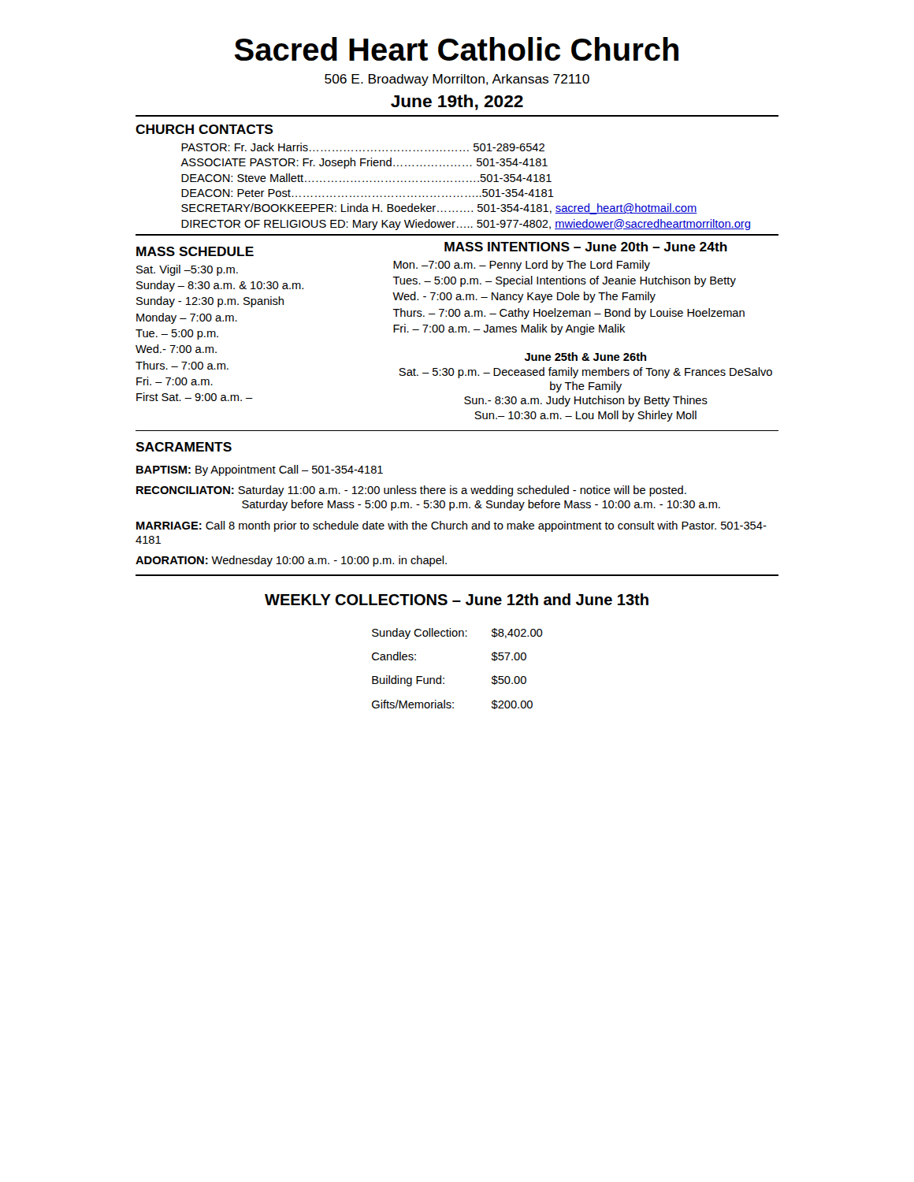Sacred Heart Catholic Church
506 E. Broadway Morrilton, Arkansas 72110
June 19th, 2022
CHURCH CONTACTS
PASTOR: Fr. Jack Harris…………………………………… 501-289-6542
ASSOCIATE PASTOR: Fr. Joseph Friend………………… 501-354-4181
DEACON: Steve Mallett……………………………………….501-354-4181
DEACON: Peter Post…………………………………………..501-354-4181
SECRETARY/BOOKKEEPER: Linda H. Boedeker………. 501-354-4181, sacred_heart@hotmail.com
DIRECTOR OF RELIGIOUS ED: Mary Kay Wiedower….. 501-977-4802, mwiedower@sacredheartmorrilton.org
| MASS SCHEDULE Sat. Vigil –5:30 p.m. Sunday – 8:30 a.m. & 10:30 a.m. Sunday - 12:30 p.m. Spanish Monday – 7:00 a.m. Tue. – 5:00 p.m. Wed.- 7:00 a.m. Thurs. – 7:00 a.m. Fri. – 7:00 a.m. First Sat. – 9:00 a.m. – | MASS INTENTIONS – June 20th – June 24th Mon. –7:00 a.m. – Penny Lord by The Lord Family Tues. – 5:00 p.m. – Special Intentions of Jeanie Hutchison by Betty Wed. - 7:00 a.m. – Nancy Kaye Dole by The Family Thurs. – 7:00 a.m. – Cathy Hoelzeman – Bond by Louise Hoelzeman Fri. – 7:00 a.m. – James Malik by Angie Malik June 25th & June 26th Sat. – 5:30 p.m. – Deceased family members of Tony & Frances DeSalvo by The Family Sun.- 8:30 a.m. Judy Hutchison by Betty Thines Sun.– 10:30 a.m. – Lou Moll by Shirley Moll |
SACRAMENTS
BAPTISM: By Appointment Call – 501-354-4181
RECONCILIATON: Saturday 11:00 a.m. - 12:00 unless there is a wedding scheduled - notice will be posted. Saturday before Mass - 5:00 p.m. - 5:30 p.m. & Sunday before Mass - 10:00 a.m. - 10:30 a.m.
MARRIAGE: Call 8 month prior to schedule date with the Church and to make appointment to consult with Pastor. 501-354-4181
ADORATION: Wednesday 10:00 a.m. - 10:00 p.m. in chapel.
WEEKLY COLLECTIONS – June 12th and June 13th
| Sunday Collection: | $8,402.00 |
| Candles: | $57.00 |
| Building Fund: | $50.00 |
| Gifts/Memorials: | $200.00 |